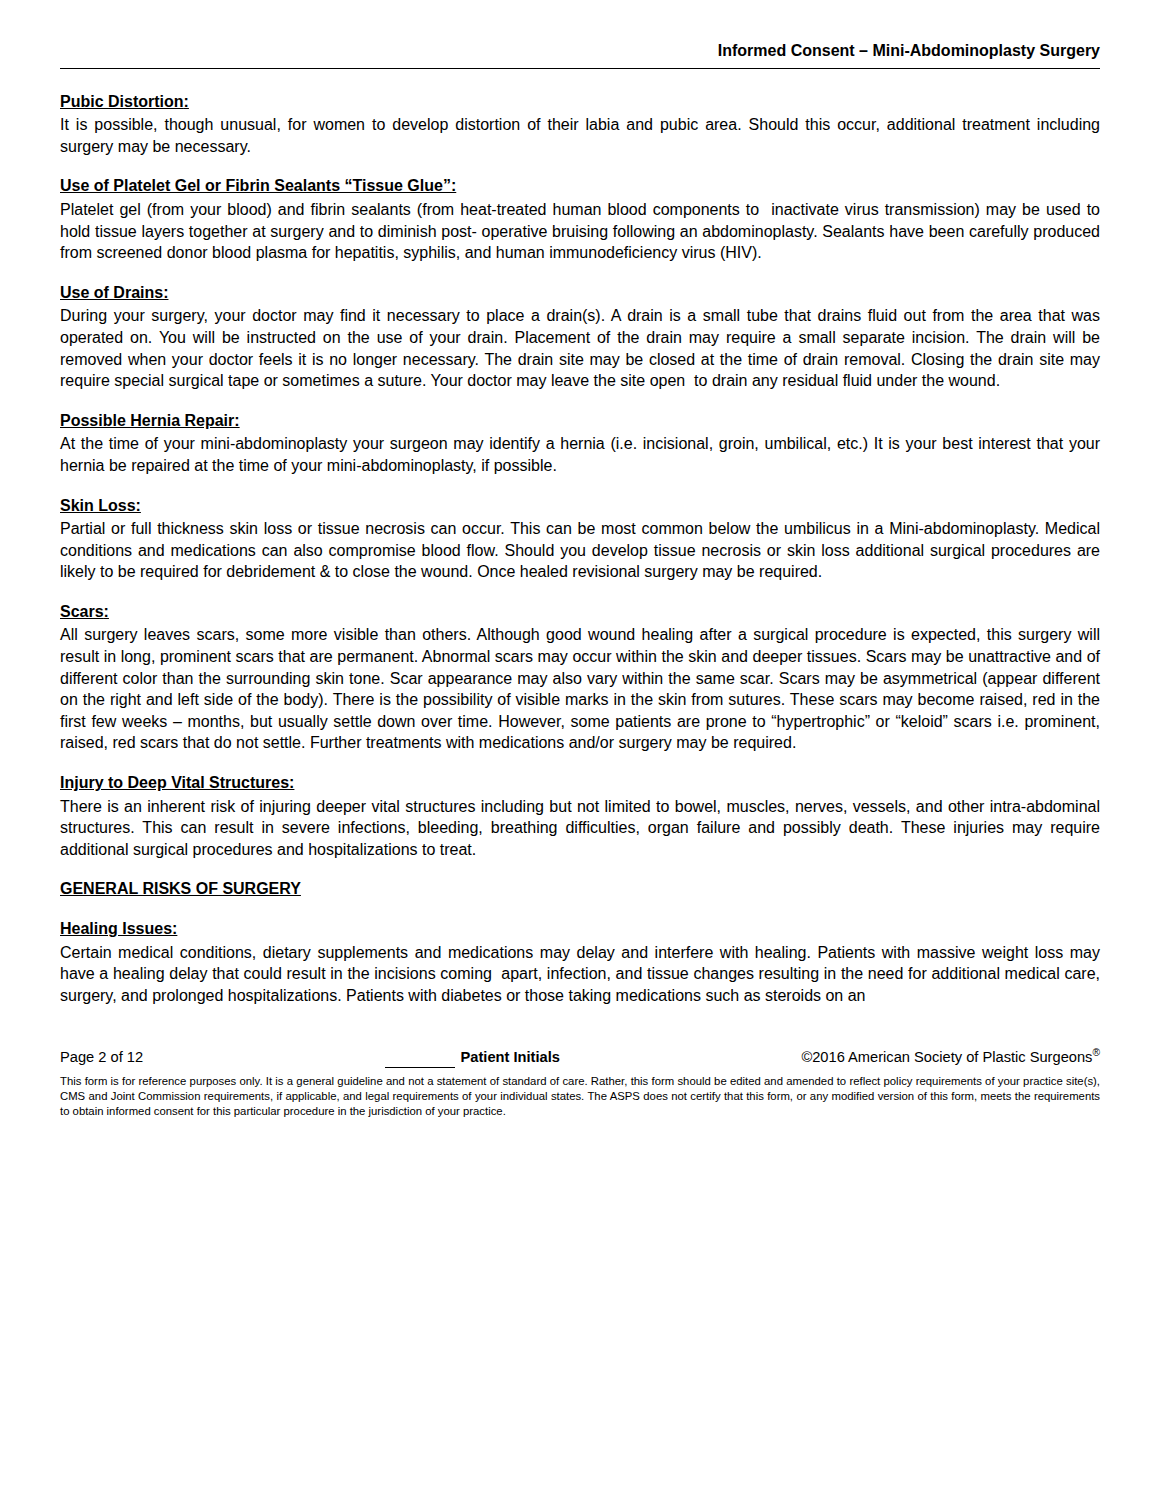Informed Consent – Mini-Abdominoplasty Surgery
Pubic Distortion:
It is possible, though unusual, for women to develop distortion of their labia and pubic area. Should this occur, additional treatment including surgery may be necessary.
Use of Platelet Gel or Fibrin Sealants “Tissue Glue”:
Platelet gel (from your blood) and fibrin sealants (from heat-treated human blood components to inactivate virus transmission) may be used to hold tissue layers together at surgery and to diminish post- operative bruising following an abdominoplasty. Sealants have been carefully produced from screened donor blood plasma for hepatitis, syphilis, and human immunodeficiency virus (HIV).
Use of Drains:
During your surgery, your doctor may find it necessary to place a drain(s). A drain is a small tube that drains fluid out from the area that was operated on. You will be instructed on the use of your drain. Placement of the drain may require a small separate incision. The drain will be removed when your doctor feels it is no longer necessary. The drain site may be closed at the time of drain removal. Closing the drain site may require special surgical tape or sometimes a suture. Your doctor may leave the site open to drain any residual fluid under the wound.
Possible Hernia Repair:
At the time of your mini-abdominoplasty your surgeon may identify a hernia (i.e. incisional, groin, umbilical, etc.) It is your best interest that your hernia be repaired at the time of your mini-abdominoplasty, if possible.
Skin Loss:
Partial or full thickness skin loss or tissue necrosis can occur. This can be most common below the umbilicus in a Mini-abdominoplasty. Medical conditions and medications can also compromise blood flow. Should you develop tissue necrosis or skin loss additional surgical procedures are likely to be required for debridement & to close the wound. Once healed revisional surgery may be required.
Scars:
All surgery leaves scars, some more visible than others. Although good wound healing after a surgical procedure is expected, this surgery will result in long, prominent scars that are permanent. Abnormal scars may occur within the skin and deeper tissues. Scars may be unattractive and of different color than the surrounding skin tone. Scar appearance may also vary within the same scar. Scars may be asymmetrical (appear different on the right and left side of the body). There is the possibility of visible marks in the skin from sutures. These scars may become raised, red in the first few weeks – months, but usually settle down over time. However, some patients are prone to “hypertrophic” or “keloid” scars i.e. prominent, raised, red scars that do not settle. Further treatments with medications and/or surgery may be required.
Injury to Deep Vital Structures:
There is an inherent risk of injuring deeper vital structures including but not limited to bowel, muscles, nerves, vessels, and other intra-abdominal structures. This can result in severe infections, bleeding, breathing difficulties, organ failure and possibly death. These injuries may require additional surgical procedures and hospitalizations to treat.
GENERAL RISKS OF SURGERY
Healing Issues:
Certain medical conditions, dietary supplements and medications may delay and interfere with healing. Patients with massive weight loss may have a healing delay that could result in the incisions coming apart, infection, and tissue changes resulting in the need for additional medical care, surgery, and prolonged hospitalizations. Patients with diabetes or those taking medications such as steroids on an
Page 2 of 12
Patient Initials
©2016 American Society of Plastic Surgeons®
This form is for reference purposes only. It is a general guideline and not a statement of standard of care. Rather, this form should be edited and amended to reflect policy requirements of your practice site(s), CMS and Joint Commission requirements, if applicable, and legal requirements of your individual states. The ASPS does not certify that this form, or any modified version of this form, meets the requirements to obtain informed consent for this particular procedure in the jurisdiction of your practice.